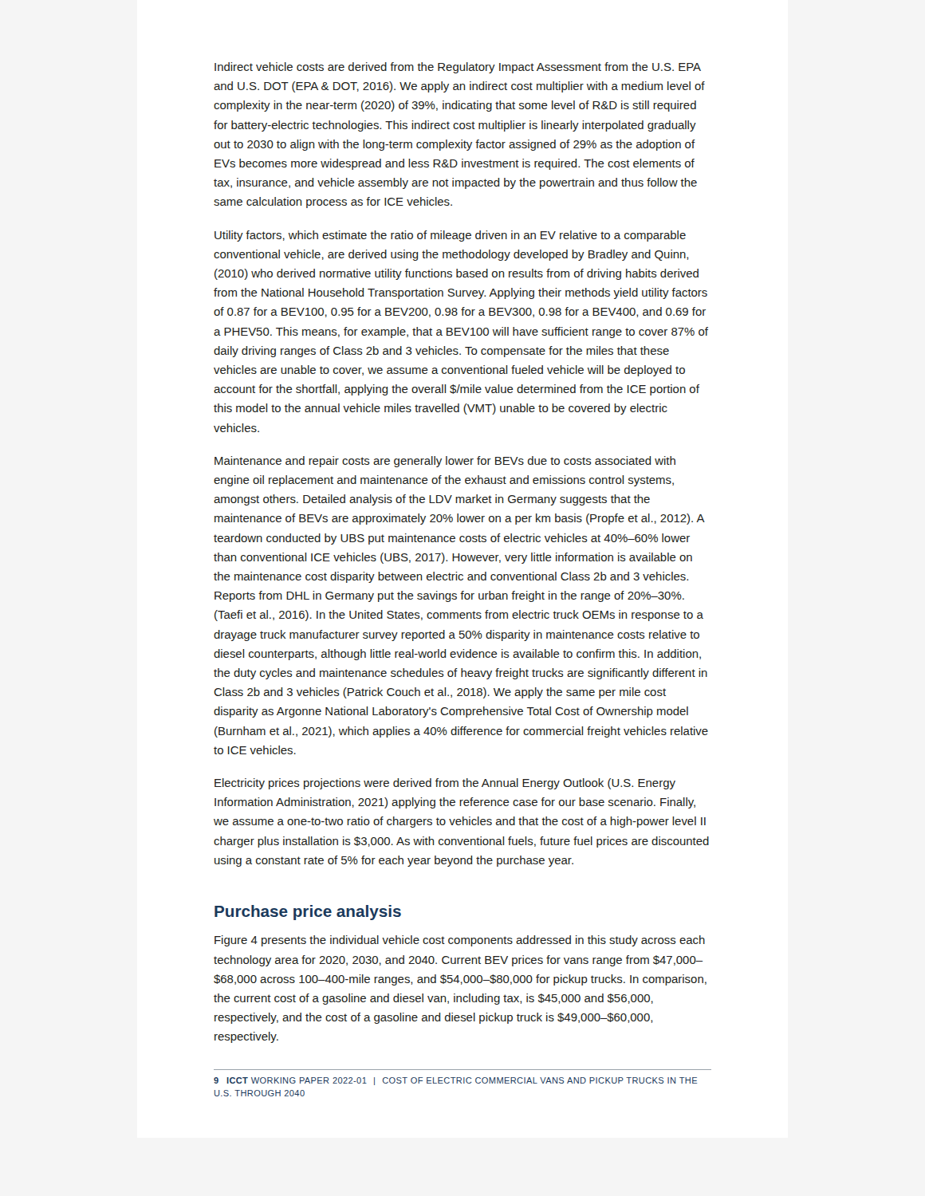Indirect vehicle costs are derived from the Regulatory Impact Assessment from the U.S. EPA and U.S. DOT (EPA & DOT, 2016). We apply an indirect cost multiplier with a medium level of complexity in the near-term (2020) of 39%, indicating that some level of R&D is still required for battery-electric technologies. This indirect cost multiplier is linearly interpolated gradually out to 2030 to align with the long-term complexity factor assigned of 29% as the adoption of EVs becomes more widespread and less R&D investment is required. The cost elements of tax, insurance, and vehicle assembly are not impacted by the powertrain and thus follow the same calculation process as for ICE vehicles.
Utility factors, which estimate the ratio of mileage driven in an EV relative to a comparable conventional vehicle, are derived using the methodology developed by Bradley and Quinn, (2010) who derived normative utility functions based on results from of driving habits derived from the National Household Transportation Survey. Applying their methods yield utility factors of 0.87 for a BEV100, 0.95 for a BEV200, 0.98 for a BEV300, 0.98 for a BEV400, and 0.69 for a PHEV50. This means, for example, that a BEV100 will have sufficient range to cover 87% of daily driving ranges of Class 2b and 3 vehicles. To compensate for the miles that these vehicles are unable to cover, we assume a conventional fueled vehicle will be deployed to account for the shortfall, applying the overall $/mile value determined from the ICE portion of this model to the annual vehicle miles travelled (VMT) unable to be covered by electric vehicles.
Maintenance and repair costs are generally lower for BEVs due to costs associated with engine oil replacement and maintenance of the exhaust and emissions control systems, amongst others. Detailed analysis of the LDV market in Germany suggests that the maintenance of BEVs are approximately 20% lower on a per km basis (Propfe et al., 2012). A teardown conducted by UBS put maintenance costs of electric vehicles at 40%–60% lower than conventional ICE vehicles (UBS, 2017). However, very little information is available on the maintenance cost disparity between electric and conventional Class 2b and 3 vehicles. Reports from DHL in Germany put the savings for urban freight in the range of 20%–30%. (Taefi et al., 2016). In the United States, comments from electric truck OEMs in response to a drayage truck manufacturer survey reported a 50% disparity in maintenance costs relative to diesel counterparts, although little real-world evidence is available to confirm this. In addition, the duty cycles and maintenance schedules of heavy freight trucks are significantly different in Class 2b and 3 vehicles (Patrick Couch et al., 2018). We apply the same per mile cost disparity as Argonne National Laboratory's Comprehensive Total Cost of Ownership model (Burnham et al., 2021), which applies a 40% difference for commercial freight vehicles relative to ICE vehicles.
Electricity prices projections were derived from the Annual Energy Outlook (U.S. Energy Information Administration, 2021) applying the reference case for our base scenario. Finally, we assume a one-to-two ratio of chargers to vehicles and that the cost of a high-power level II charger plus installation is $3,000. As with conventional fuels, future fuel prices are discounted using a constant rate of 5% for each year beyond the purchase year.
Purchase price analysis
Figure 4 presents the individual vehicle cost components addressed in this study across each technology area for 2020, 2030, and 2040. Current BEV prices for vans range from $47,000–$68,000 across 100–400-mile ranges, and $54,000–$80,000 for pickup trucks. In comparison, the current cost of a gasoline and diesel van, including tax, is $45,000 and $56,000, respectively, and the cost of a gasoline and diesel pickup truck is $49,000–$60,000, respectively.
9 ICCT WORKING PAPER 2022-01 | COST OF ELECTRIC COMMERCIAL VANS AND PICKUP TRUCKS IN THE U.S. THROUGH 2040